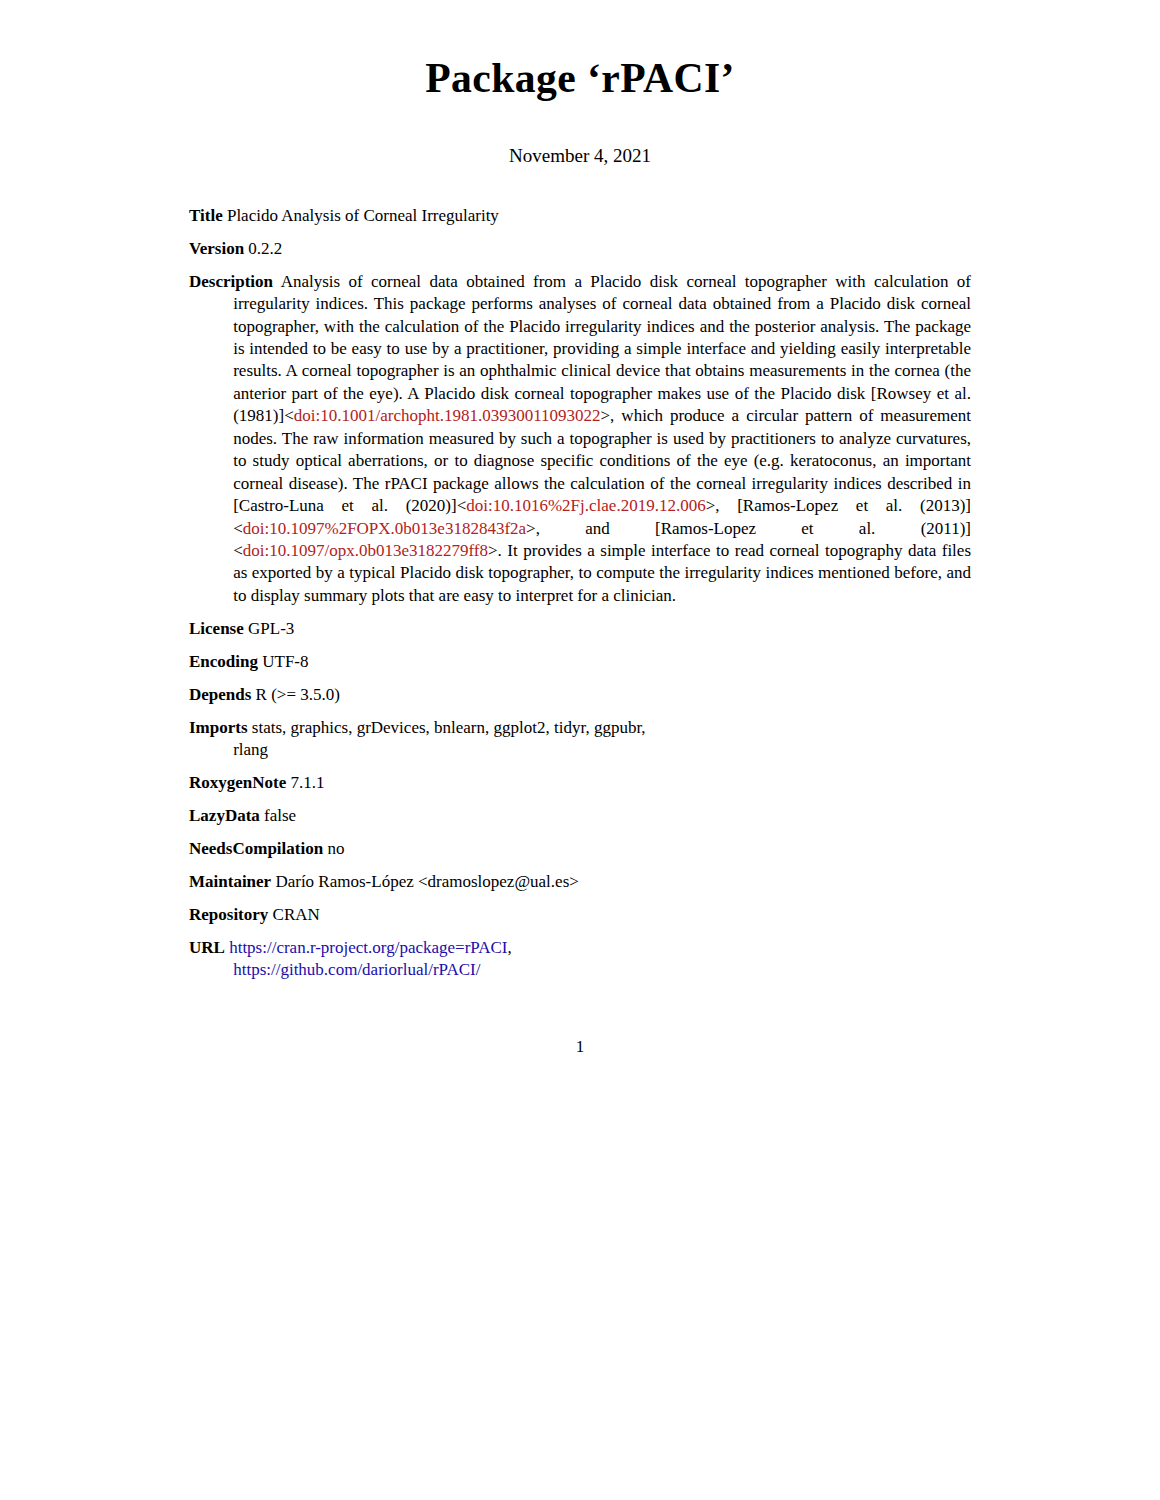Package ‘rPACI’
November 4, 2021
Title
Placido Analysis of Corneal Irregularity
Version
0.2.2
Description
Analysis of corneal data obtained from a Placido disk corneal topographer with calculation of irregularity indices. This package performs analyses of corneal data obtained from a Placido disk corneal topographer, with the calculation of the Placido irregularity indices and the posterior analysis. The package is intended to be easy to use by a practitioner, providing a simple interface and yielding easily interpretable results. A corneal topographer is an ophthalmic clinical device that obtains measurements in the cornea (the anterior part of the eye). A Placido disk corneal topographer makes use of the Placido disk [Rowsey et al. (1981)]<doi:10.1001/archopht.1981.03930011093022>, which produce a circular pattern of measurement nodes. The raw information measured by such a topographer is used by practitioners to analyze curvatures, to study optical aberrations, or to diagnose specific conditions of the eye (e.g. keratoconus, an important corneal disease). The rPACI package allows the calculation of the corneal irregularity indices described in [Castro-Luna et al. (2020)]<doi:10.1016%2Fj.clae.2019.12.006>, [Ramos-Lopez et al. (2013)]<doi:10.1097%2FOPX.0b013e3182843f2a>, and [Ramos-Lopez et al. (2011)]<doi:10.1097/opx.0b013e3182279ff8>. It provides a simple interface to read corneal topography data files as exported by a typical Placido disk topographer, to compute the irregularity indices mentioned before, and to display summary plots that are easy to interpret for a clinician.
License
GPL-3
Encoding
UTF-8
Depends
R (>= 3.5.0)
Imports
stats, graphics, grDevices, bnlearn, ggplot2, tidyr, ggpubr,
rlang
RoxygenNote
7.1.1
LazyData
false
NeedsCompilation
no
Maintainer
Darío Ramos-López <dramoslopez@ual.es>
Repository
CRAN
URL
https://cran.r-project.org/package=rPACI,
https://github.com/dariorlual/rPACI/
1